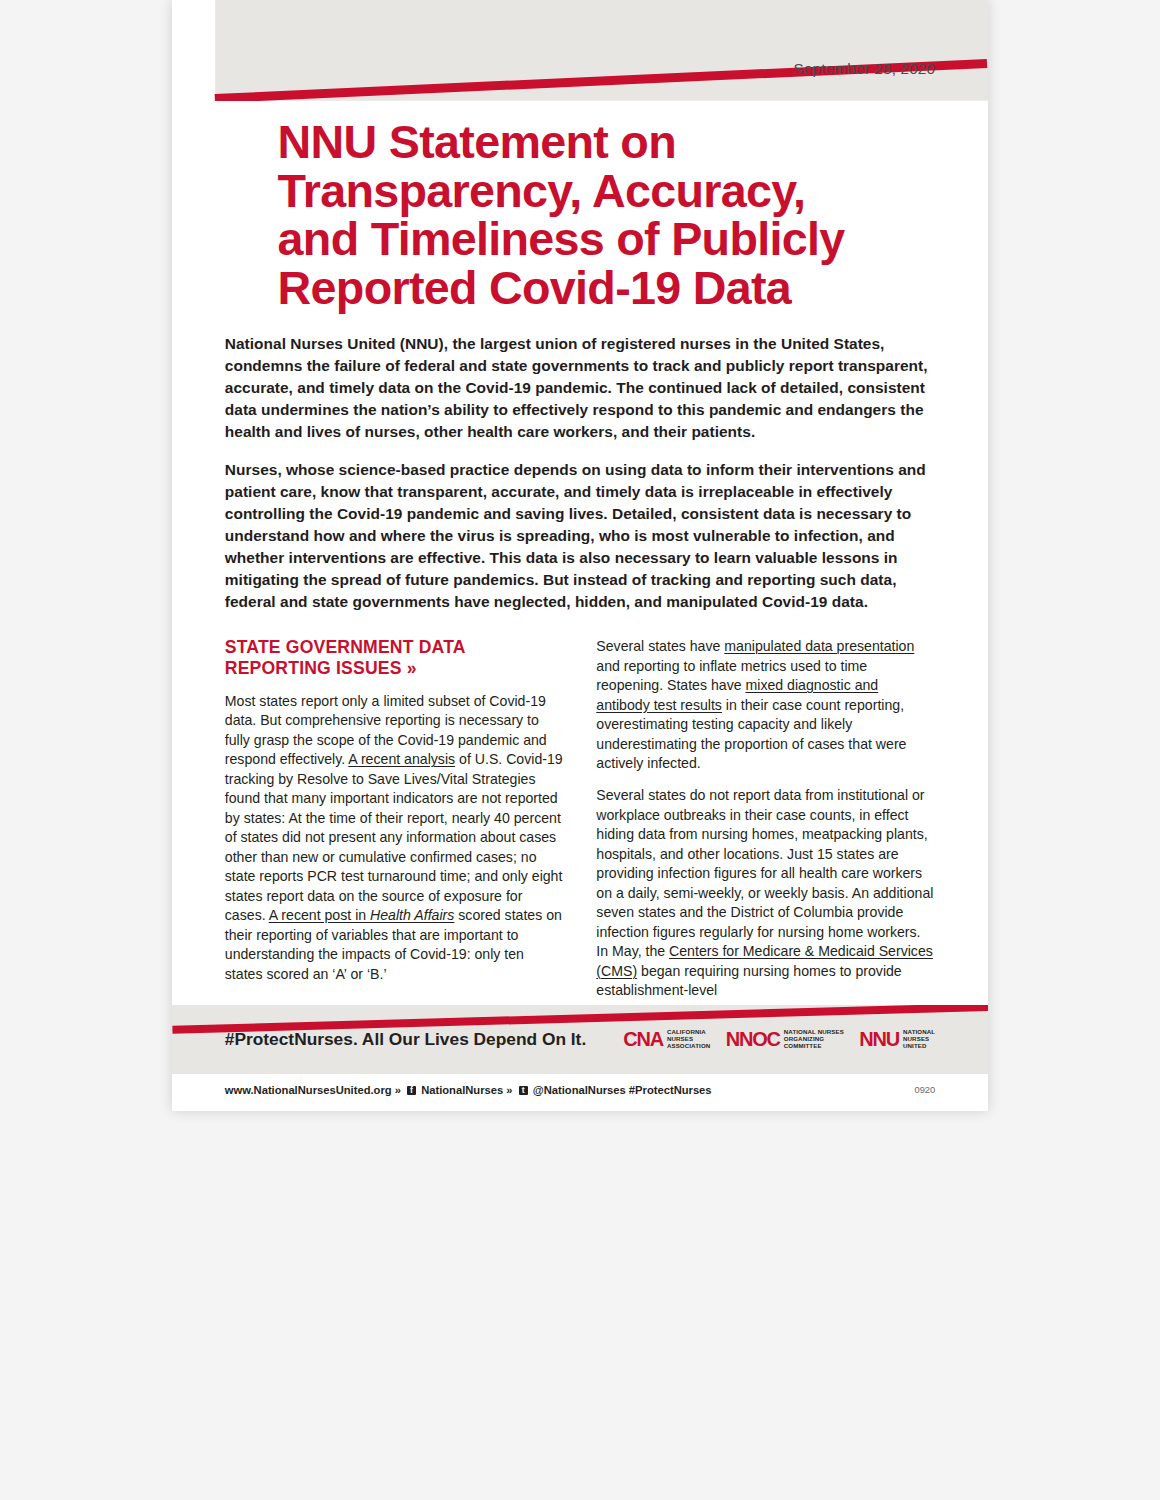September 28, 2020
NNU Statement on Transparency, Accuracy, and Timeliness of Publicly Reported Covid-19 Data
National Nurses United (NNU), the largest union of registered nurses in the United States, condemns the failure of federal and state governments to track and publicly report transparent, accurate, and timely data on the Covid-19 pandemic. The continued lack of detailed, consistent data undermines the nation’s ability to effectively respond to this pandemic and endangers the health and lives of nurses, other health care workers, and their patients.
Nurses, whose science-based practice depends on using data to inform their interventions and patient care, know that transparent, accurate, and timely data is irreplaceable in effectively controlling the Covid-19 pandemic and saving lives. Detailed, consistent data is necessary to understand how and where the virus is spreading, who is most vulnerable to infection, and whether interventions are effective. This data is also necessary to learn valuable lessons in mitigating the spread of future pandemics. But instead of tracking and reporting such data, federal and state governments have neglected, hidden, and manipulated Covid-19 data.
State Government Data Reporting Issues »
Most states report only a limited subset of Covid-19 data. But comprehensive reporting is necessary to fully grasp the scope of the Covid-19 pandemic and respond effectively. A recent analysis of U.S. Covid-19 tracking by Resolve to Save Lives/Vital Strategies found that many important indicators are not reported by states: At the time of their report, nearly 40 percent of states did not present any information about cases other than new or cumulative confirmed cases; no state reports PCR test turnaround time; and only eight states report data on the source of exposure for cases. A recent post in Health Affairs scored states on their reporting of variables that are important to understanding the impacts of Covid-19: only ten states scored an ‘A’ or ‘B.’
Several states have manipulated data presentation and reporting to inflate metrics used to time reopening. States have mixed diagnostic and antibody test results in their case count reporting, overestimating testing capacity and likely underestimating the proportion of cases that were actively infected.
Several states do not report data from institutional or workplace outbreaks in their case counts, in effect hiding data from nursing homes, meatpacking plants, hospitals, and other locations. Just 15 states are providing infection figures for all health care workers on a daily, semi-weekly, or weekly basis. An additional seven states and the District of Columbia provide infection figures regularly for nursing home workers. In May, the Centers for Medicare & Medicaid Services (CMS) began requiring nursing homes to provide establishment-level
#ProtectNurses. All Our Lives Depend On It.
CNA California
Nurses
Association
NNOC National Nurses
Organizing
Committee
NNU National
Nurses
United
www.NationalNursesUnited.org » f NationalNurses » t @NationalNurses #ProtectNurses 0920